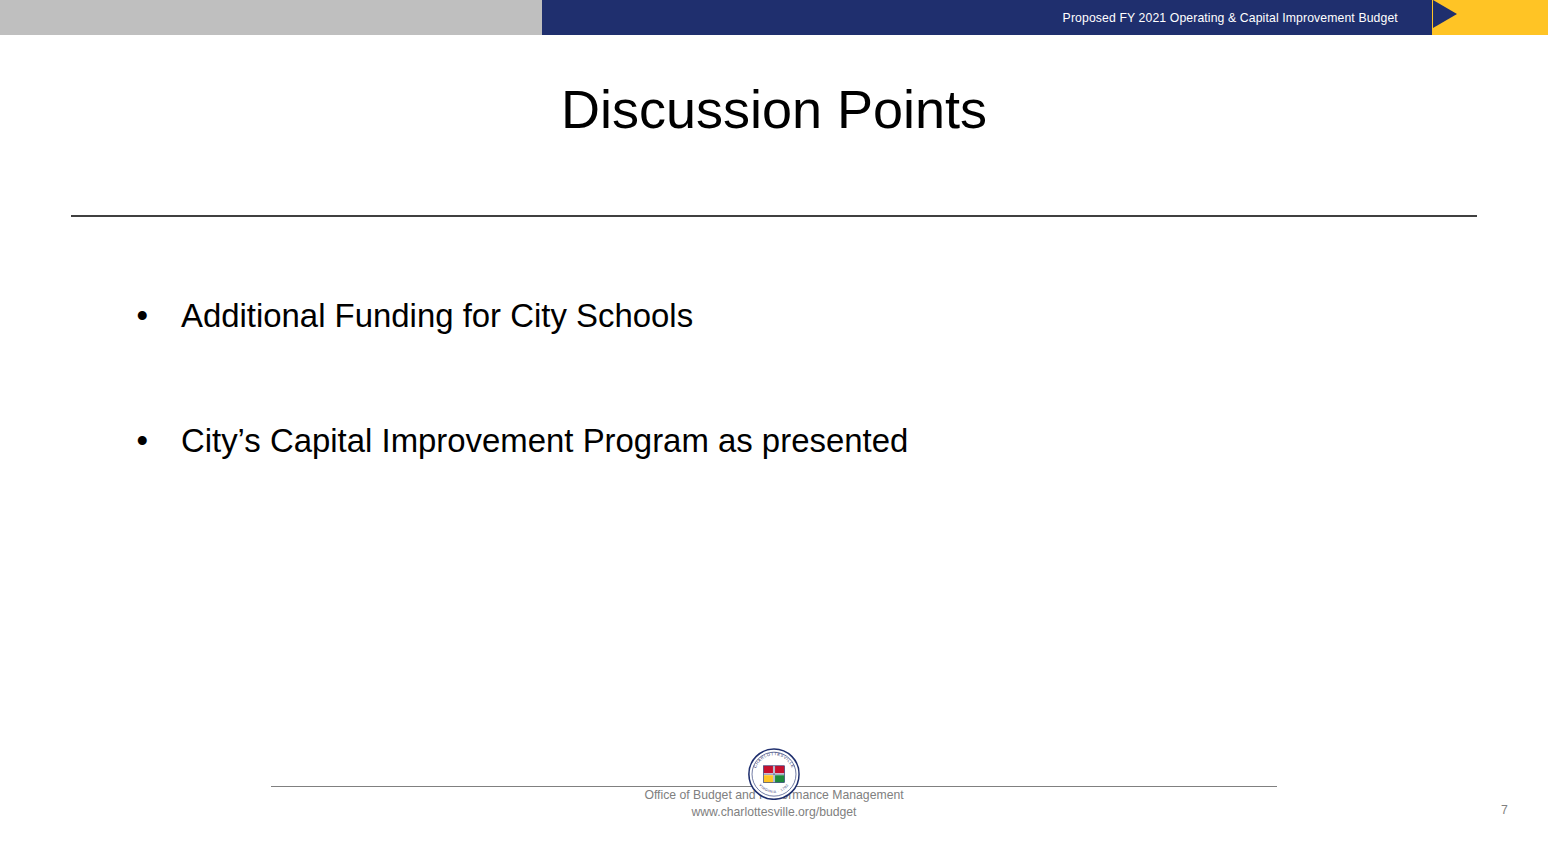Proposed FY 2021 Operating & Capital Improvement Budget
Discussion Points
Additional Funding for City Schools
City’s Capital Improvement Program as presented
CHARLOTTESVILLE VIRGINIA · 1762
Office of Budget and Performance Management
www.charlottesville.org/budget
7